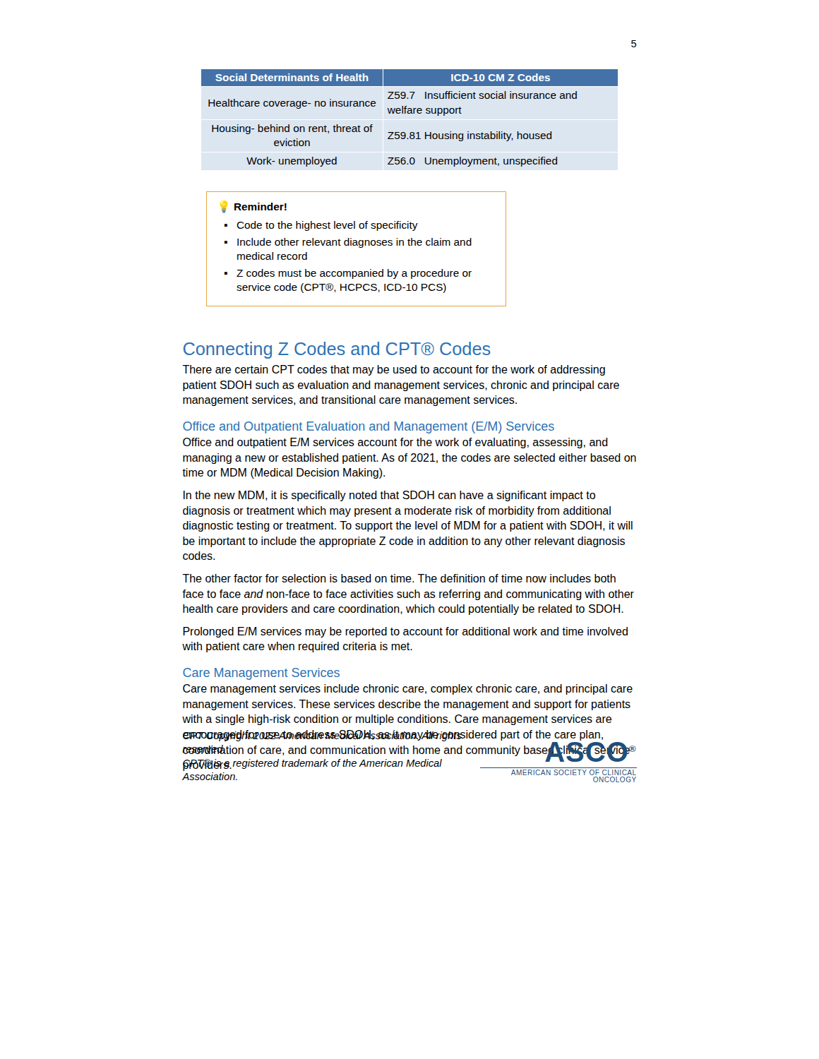5
| Social Determinants of Health | ICD-10 CM Z Codes |
| --- | --- |
| Healthcare coverage- no insurance | Z59.7 Insufficient social insurance and welfare support |
| Housing- behind on rent, threat of eviction | Z59.81 Housing instability, housed |
| Work- unemployed | Z56.0 Unemployment, unspecified |
💡Reminder!
Code to the highest level of specificity
Include other relevant diagnoses in the claim and medical record
Z codes must be accompanied by a procedure or service code (CPT®, HCPCS, ICD-10 PCS)
Connecting Z Codes and CPT® Codes
There are certain CPT codes that may be used to account for the work of addressing patient SDOH such as evaluation and management services, chronic and principal care management services, and transitional care management services.
Office and Outpatient Evaluation and Management (E/M) Services
Office and outpatient E/M services account for the work of evaluating, assessing, and managing a new or established patient. As of 2021, the codes are selected either based on time or MDM (Medical Decision Making).
In the new MDM, it is specifically noted that SDOH can have a significant impact to diagnosis or treatment which may present a moderate risk of morbidity from additional diagnostic testing or treatment. To support the level of MDM for a patient with SDOH, it will be important to include the appropriate Z code in addition to any other relevant diagnosis codes.
The other factor for selection is based on time. The definition of time now includes both face to face and non-face to face activities such as referring and communicating with other health care providers and care coordination, which could potentially be related to SDOH.
Prolonged E/M services may be reported to account for additional work and time involved with patient care when required criteria is met.
Care Management Services
Care management services include chronic care, complex chronic care, and principal care management services. These services describe the management and support for patients with a single high-risk condition or multiple conditions. Care management services are encouraged for use to address SDOH, as it may be considered part of the care plan, coordination of care, and communication with home and community based clinical service providers.
CPT Copyright 2022 American Medical Association. All rights reserved.
CPT® is a registered trademark of the American Medical Association.
ASCO® AMERICAN SOCIETY OF CLINICAL ONCOLOGY